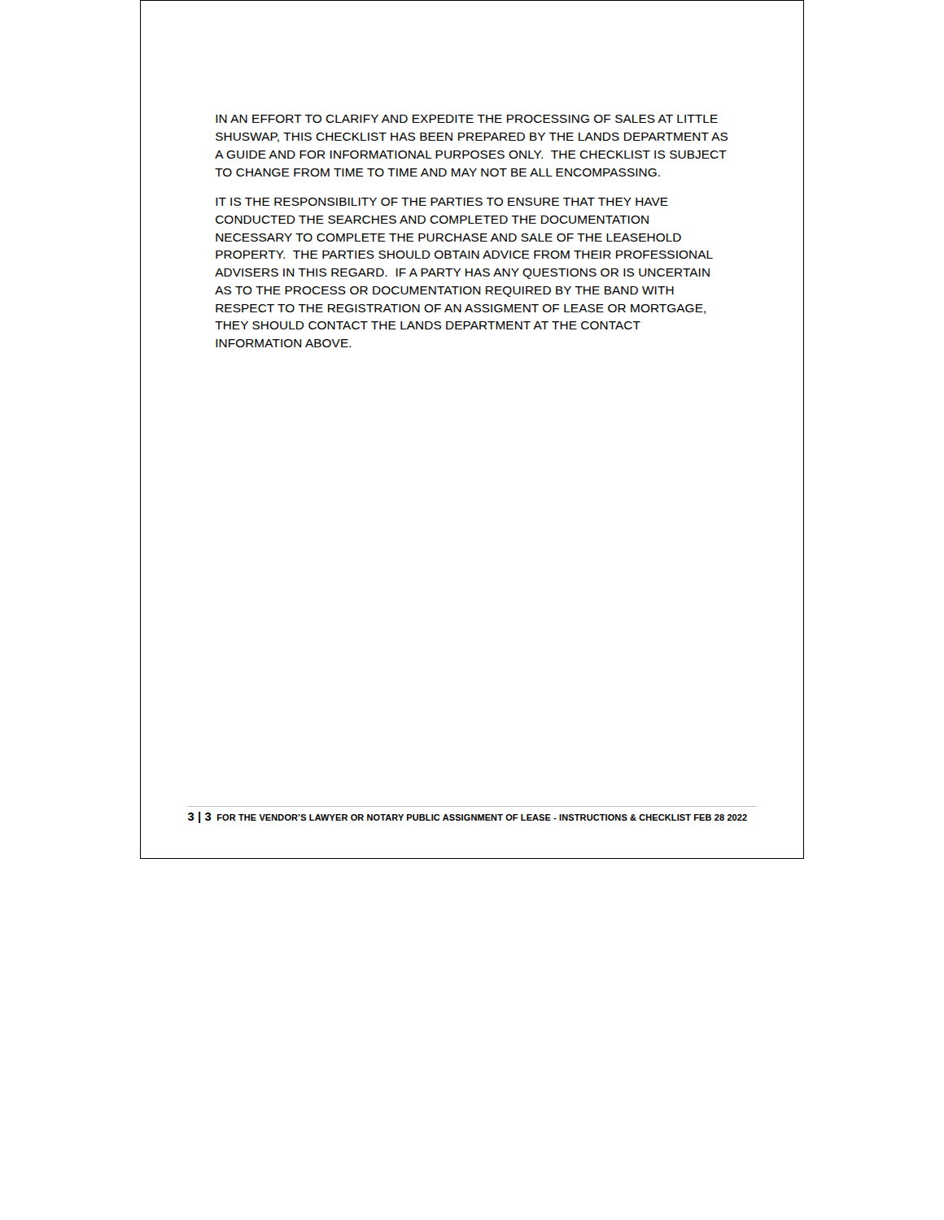IN AN EFFORT TO CLARIFY AND EXPEDITE THE PROCESSING OF SALES AT LITTLE SHUSWAP, THIS CHECKLIST HAS BEEN PREPARED BY THE LANDS DEPARTMENT AS A GUIDE AND FOR INFORMATIONAL PURPOSES ONLY. THE CHECKLIST IS SUBJECT TO CHANGE FROM TIME TO TIME AND MAY NOT BE ALL ENCOMPASSING.
IT IS THE RESPONSIBILITY OF THE PARTIES TO ENSURE THAT THEY HAVE CONDUCTED THE SEARCHES AND COMPLETED THE DOCUMENTATION NECESSARY TO COMPLETE THE PURCHASE AND SALE OF THE LEASEHOLD PROPERTY. THE PARTIES SHOULD OBTAIN ADVICE FROM THEIR PROFESSIONAL ADVISERS IN THIS REGARD. IF A PARTY HAS ANY QUESTIONS OR IS UNCERTAIN AS TO THE PROCESS OR DOCUMENTATION REQUIRED BY THE BAND WITH RESPECT TO THE REGISTRATION OF AN ASSIGMENT OF LEASE OR MORTGAGE, THEY SHOULD CONTACT THE LANDS DEPARTMENT AT THE CONTACT INFORMATION ABOVE.
3 | 3 FOR THE VENDOR’S LAWYER OR NOTARY PUBLIC ASSIGNMENT OF LEASE - INSTRUCTIONS & CHECKLIST FEB 28 2022